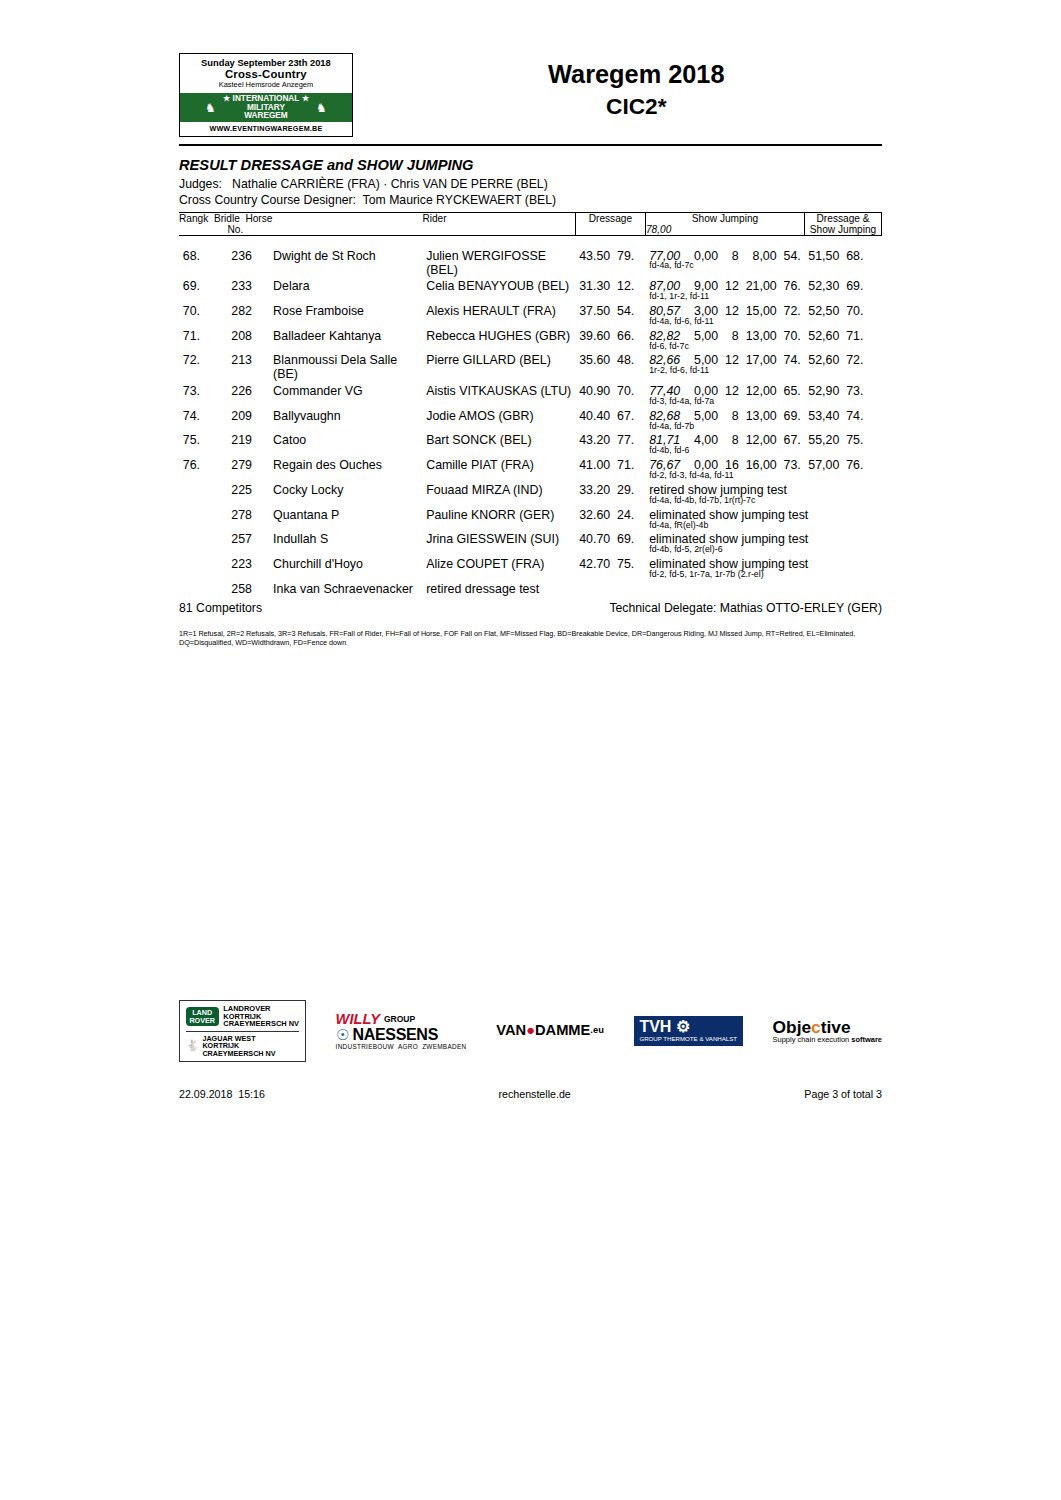Sunday September 23th 2018
Cross-Country
Kasteel Hemsrode Anzegem
♞ ★ INTERNATIONAL ★
MILITARY
WAREGEM ♞
WWW.EVENTINGWAREGEM.BE
Waregem 2018
CIC2*
RESULT DRESSAGE and SHOW JUMPING
Judges: Nathalie CARRIÈRE (FRA) · Chris VAN DE PERRE (BEL)
Cross Country Course Designer: Tom Maurice RYCKEWAERT (BEL)
| Rangk Bridle Horse | Rider | Dressage | Show Jumping | Dressage & |
| --- | --- | --- | --- | --- |
| | No. | | | | 78,00 | Show Jumping |
| 68. | 236 | Dwight de St Roch | Julien WERGIFOSSE (BEL) | 43.50 79. | 77,00 0,00 8 8,00 54. fd-4a, fd-7c | 51,50 68. |
| 69. | 233 | Delara | Celia BENAYYOUB (BEL) | 31.30 12. | 87,00 9,00 12 21,00 76. fd-1, 1r-2, fd-11 | 52,30 69. |
| 70. | 282 | Rose Framboise | Alexis HERAULT (FRA) | 37.50 54. | 80,57 3,00 12 15,00 72. fd-4a, fd-6, fd-11 | 52,50 70. |
| 71. | 208 | Balladeer Kahtanya | Rebecca HUGHES (GBR) | 39.60 66. | 82,82 5,00 8 13,00 70. fd-6, fd-7c | 52,60 71. |
| 72. | 213 | Blanmoussi Dela Salle (BE) | Pierre GILLARD (BEL) | 35.60 48. | 82,66 5,00 12 17,00 74. 1r-2, fd-6, fd-11 | 52,60 72. |
| 73. | 226 | Commander VG | Aistis VITKAUSKAS (LTU) | 40.90 70. | 77,40 0,00 12 12,00 65. fd-3, fd-4a, fd-7a | 52,90 73. |
| 74. | 209 | Ballyvaughn | Jodie AMOS (GBR) | 40.40 67. | 82,68 5,00 8 13,00 69. fd-4a, fd-7b | 53,40 74. |
| 75. | 219 | Catoo | Bart SONCK (BEL) | 43.20 77. | 81,71 4,00 8 12,00 67. fd-4b, fd-6 | 55,20 75. |
| 76. | 279 | Regain des Ouches | Camille PIAT (FRA) | 41.00 71. | 76,67 0,00 16 16,00 73. fd-2, fd-3, fd-4a, fd-11 | 57,00 76. |
| | 225 | Cocky Locky | Fouaad MIRZA (IND) | 33.20 29. | retired show jumping test fd-4a, fd-4b, fd-7b, 1r(rt)-7c |
| | 278 | Quantana P | Pauline KNORR (GER) | 32.60 24. | eliminated show jumping test fd-4a, fR(el)-4b |
| | 257 | Indullah S | Jrina GIESSWEIN (SUI) | 40.70 69. | eliminated show jumping test fd-4b, fd-5, 2r(el)-6 |
| | 223 | Churchill d'Hoyo | Alize COUPET (FRA) | 42.70 75. | eliminated show jumping test fd-2, fd-5, 1r-7a, 1r-7b (2.r-el) |
| | 258 | Inka van Schraevenacker | retired dressage test |
81 Competitors
Technical Delegate: Mathias OTTO-ERLEY (GER)
1R=1 Refusal, 2R=2 Refusals, 3R=3 Refusals, FR=Fall of Rider, FH=Fall of Horse, FOF Fall on Flat, MF=Missed Flag, BD=Breakable Device, DR=Dangerous Riding, MJ Missed Jump, RT=Retired, EL=Eliminated, DQ=Disqualified, WD=Widthdrawn, FD=Fence down
LAND
ROVER
LANDROVER
KORTRIJK
CRAEYMEERSCH NV
🐇
JAGUAR WEST
KORTRIJK
CRAEYMEERSCH NV
WILLY GROUP
☉ NAESSENS
INDUSTRIEBOUW AGRO ZWEMBADEN
VAN●DAMME.eu
TVH ⚙
GROUP THERMOTE & VANHALST
Objective
Supply chain execution software
22.09.2018 15:16
rechenstelle.de
Page 3 of total 3